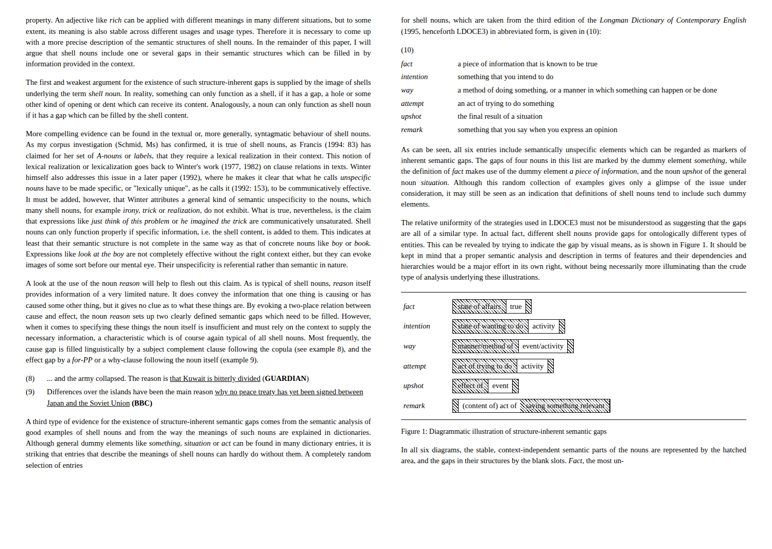property. An adjective like rich can be applied with different meanings in many different situations, but to some extent, its meaning is also stable across different usages and usage types. Therefore it is necessary to come up with a more precise description of the semantic structures of shell nouns. In the remainder of this paper, I will argue that shell nouns include one or several gaps in their semantic structures which can be filled in by information provided in the context.
The first and weakest argument for the existence of such structure-inherent gaps is supplied by the image of shells underlying the term shell noun. In reality, something can only function as a shell, if it has a gap, a hole or some other kind of opening or dent which can receive its content. Analogously, a noun can only function as shell noun if it has a gap which can be filled by the shell content.
More compelling evidence can be found in the textual or, more generally, syntagmatic behaviour of shell nouns. As my corpus investigation (Schmid, Ms) has confirmed, it is true of shell nouns, as Francis (1994: 83) has claimed for her set of A-nouns or labels, that they require a lexical realization in their context. This notion of lexical realization or lexicalization goes back to Winter's work (1977, 1982) on clause relations in texts. Winter himself also addresses this issue in a later paper (1992), where he makes it clear that what he calls unspecific nouns have to be made specific, or "lexically unique", as he calls it (1992: 153), to be communicatively effective. It must be added, however, that Winter attributes a general kind of semantic unspecificity to the nouns, which many shell nouns, for example irony, trick or realization, do not exhibit. What is true, nevertheless, is the claim that expressions like just think of this problem or he imagined the trick are communicatively unsaturated. Shell nouns can only function properly if specific information, i.e. the shell content, is added to them. This indicates at least that their semantic structure is not complete in the same way as that of concrete nouns like boy or book. Expressions like look at the boy are not completely effective without the right context either, but they can evoke images of some sort before our mental eye. Their unspecificity is referential rather than semantic in nature.
A look at the use of the noun reason will help to flesh out this claim. As is typical of shell nouns, reason itself provides information of a very limited nature. It does convey the information that one thing is causing or has caused some other thing, but it gives no clue as to what these things are. By evoking a two-place relation between cause and effect, the noun reason sets up two clearly defined semantic gaps which need to be filled. However, when it comes to specifying these things the noun itself is insufficient and must rely on the context to supply the necessary information, a characteristic which is of course again typical of all shell nouns. Most frequently, the cause gap is filled linguistically by a subject complement clause following the copula (see example 8), and the effect gap by a for-PP or a why-clause following the noun itself (example 9).
(8) ... and the army collapsed. The reason is that Kuwait is bitterly divided (GUARDIAN)
(9) Differences over the islands have been the main reason why no peace treaty has yet been signed between Japan and the Soviet Union (BBC)
A third type of evidence for the existence of structure-inherent semantic gaps comes from the semantic analysis of good examples of shell nouns and from the way the meanings of such nouns are explained in dictionaries. Although general dummy elements like something, situation or act can be found in many dictionary entries, it is striking that entries that describe the meanings of shell nouns can hardly do without them. A completely random selection of entries
for shell nouns, which are taken from the third edition of the Longman Dictionary of Contemporary English (1995, henceforth LDOCE3) in abbreviated form, is given in (10):
(10)
fact
a piece of information that is known to be true
intention
something that you intend to do
way
a method of doing something, or a manner in which something can happen or be done
attempt
an act of trying to do something
upshot
the final result of a situation
remark
something that you say when you express an opinion
As can be seen, all six entries include semantically unspecific elements which can be regarded as markers of inherent semantic gaps. The gaps of four nouns in this list are marked by the dummy element something, while the definition of fact makes use of the dummy element a piece of information, and the noun upshot of the general noun situation. Although this random collection of examples gives only a glimpse of the issue under consideration, it may still be seen as an indication that definitions of shell nouns tend to include such dummy elements.
The relative uniformity of the strategies used in LDOCE3 must not be misunderstood as suggesting that the gaps are all of a similar type. In actual fact, different shell nouns provide gaps for ontologically different types of entities. This can be revealed by trying to indicate the gap by visual means, as is shown in Figure 1. It should be kept in mind that a proper semantic analysis and description in terms of features and their dependencies and hierarchies would be a major effort in its own right, without being necessarily more illuminating than the crude type of analysis underlying these illustrations.
fact
state of affairs
true
intention
state of wanting to do
activity
way
manner/method of
event/activity
attempt
act of trying to do
activity
upshot
effect of
event
remark
(content of) act of
saying something relevant
Figure 1: Diagrammatic illustration of structure-inherent semantic gaps
In all six diagrams, the stable, context-independent semantic parts of the nouns are represented by the hatched area, and the gaps in their structures by the blank slots. Fact, the most un-